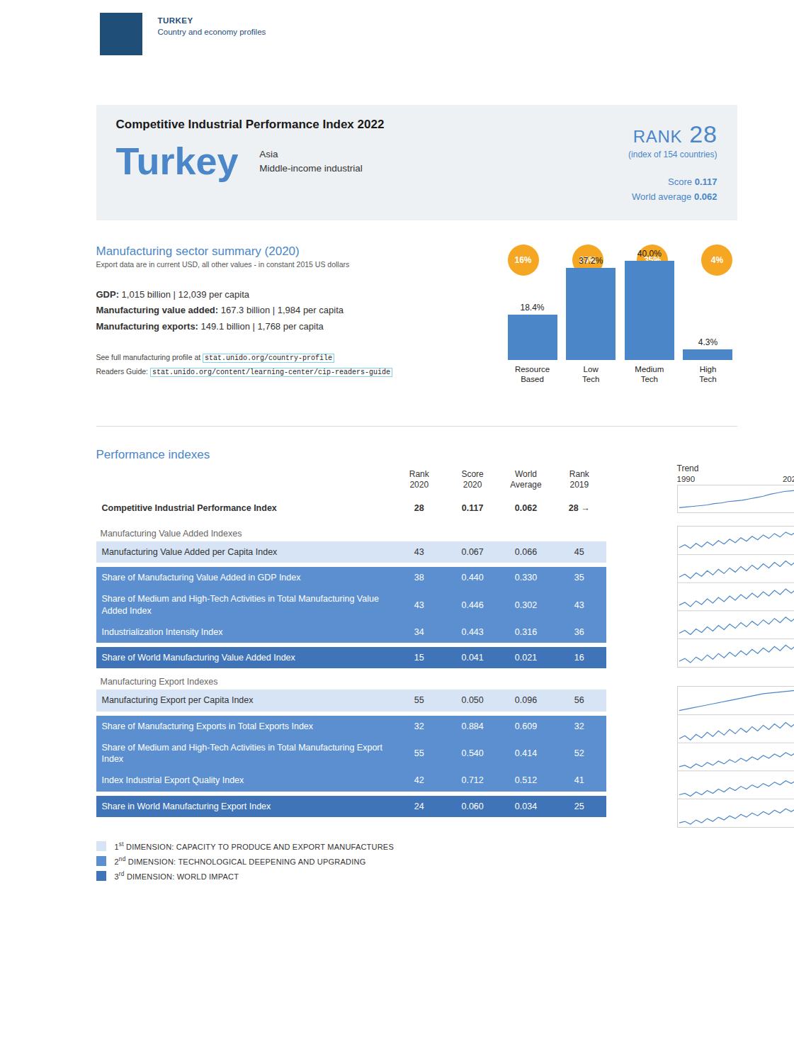TURKEY
Country and economy profiles
Competitive Industrial Performance Index 2022
Turkey Asia
Middle-income industrial
Rank 28
(index of 154 countries)
Score 0.117
World average 0.062
Manufacturing sector summary (2020)
Export data are in current USD, all other values - in constant 2015 US dollars
GDP: 1,015 billion | 12,039 per capita
Manufacturing value added: 167.3 billion | 1,984 per capita
Manufacturing exports: 149.1 billion | 1,768 per capita
See full manufacturing profile at stat.unido.org/country-profile
Readers Guide: stat.unido.org/content/learning-center/cip-readers-guide
16%
33%
35%
4%
18.4%
Resource
Based
37.2%
Low
Tech
40.0%
Medium
Tech
4.3%
High
Tech
Performance indexes
| | Rank 2020 | Score 2020 | World Average | Rank 2019 |
| --- | --- | --- | --- | --- |
| Competitive Industrial Performance Index | 28 | 0.117 | 0.062 | 28 → |
| Manufacturing Value Added Indexes |
| Manufacturing Value Added per Capita Index | 43 | 0.067 | 0.066 | 45 |
| Share of Manufacturing Value Added in GDP Index | 38 | 0.440 | 0.330 | 35 |
| Share of Medium and High-Tech Activities in Total Manufacturing Value Added Index | 43 | 0.446 | 0.302 | 43 |
| Industrialization Intensity Index | 34 | 0.443 | 0.316 | 36 |
| Share of World Manufacturing Value Added Index | 15 | 0.041 | 0.021 | 16 |
| Manufacturing Export Indexes |
| Manufacturing Export per Capita Index | 55 | 0.050 | 0.096 | 56 |
| Share of Manufacturing Exports in Total Exports Index | 32 | 0.884 | 0.609 | 32 |
| Share of Medium and High-Tech Activities in Total Manufacturing Export Index | 55 | 0.540 | 0.414 | 52 |
| Index Industrial Export Quality Index | 42 | 0.712 | 0.512 | 41 |
| Share in World Manufacturing Export Index | 24 | 0.060 | 0.034 | 25 |
Trend
19902020
1st DIMENSION: CAPACITY TO PRODUCE AND EXPORT MANUFACTURES
2nd DIMENSION: TECHNOLOGICAL DEEPENING AND UPGRADING
3rd DIMENSION: WORLD IMPACT